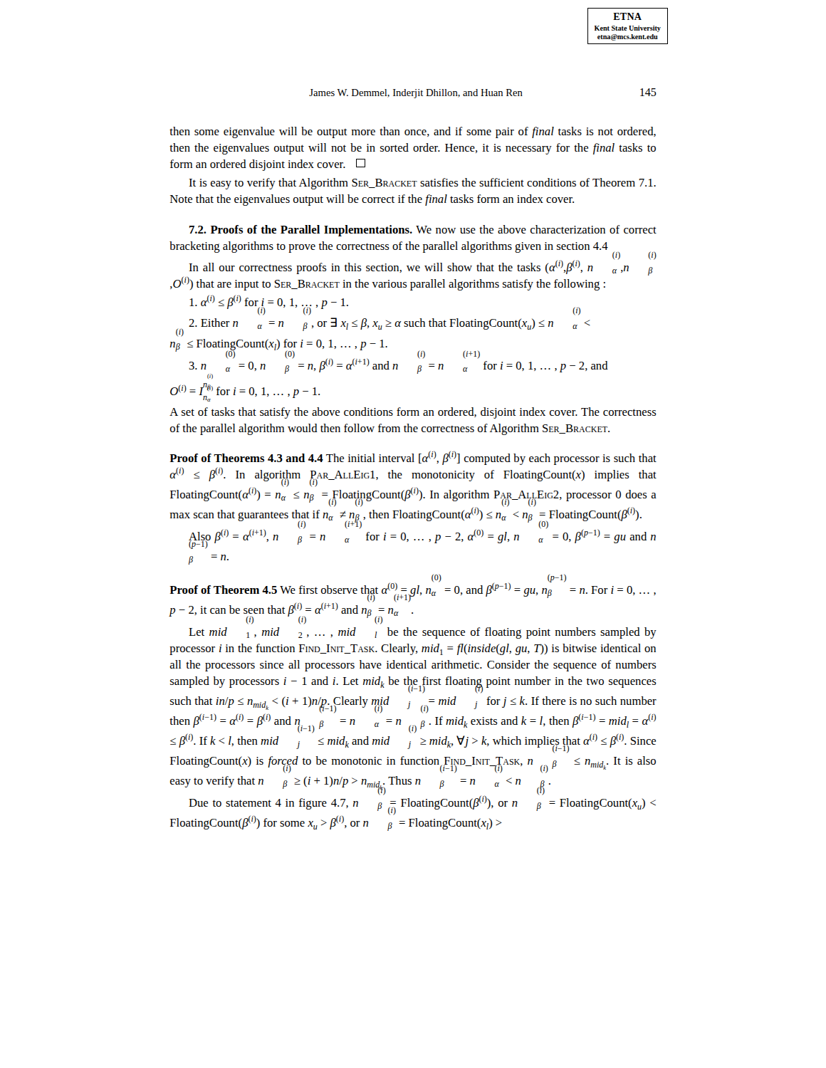ETNA
Kent State University
etna@mcs.kent.edu
James W. Demmel, Inderjit Dhillon, and Huan Ren
145
then some eigenvalue will be output more than once, and if some pair of final tasks is not ordered, then the eigenvalues output will not be in sorted order. Hence, it is necessary for the final tasks to form an ordered disjoint index cover.
It is easy to verify that Algorithm Ser_Bracket satisfies the sufficient conditions of Theorem 7.1. Note that the eigenvalues output will be correct if the final tasks form an index cover.
7.2. Proofs of the Parallel Implementations. We now use the above characterization of correct bracketing algorithms to prove the correctness of the parallel algorithms given in section 4.4
In all our correctness proofs in this section, we will show that the tasks (α(i),β(i), n(i) α,n(i) β,O(i)) that are input to Ser_Bracket in the various parallel algorithms satisfy the following :
α(i) ≤ β(i) for i = 0, 1, … , p − 1.
Either n(i) α = n(i) β, or ∃ xl ≤ β, xu ≥ α such that FloatingCount(xu) ≤ n(i) α <
n(i) β ≤ FloatingCount(xl) for i = 0, 1, … , p − 1.
3. n(0) α = 0, n(0) β = n, β(i) = α(i+1) and n(i) β = n(i+1) α for i = 0, 1, … , p − 2, and
O(i) = In(i) β n(i) α for i = 0, 1, … , p − 1.
A set of tasks that satisfy the above conditions form an ordered, disjoint index cover. The correctness of the parallel algorithm would then follow from the correctness of Algorithm Ser_Bracket.
Proof of Theorems 4.3 and 4.4 The initial interval [α(i), β(i)] computed by each processor is such that α(i) ≤ β(i). In algorithm Par_AllEig1, the monotonicity of FloatingCount(x) implies that FloatingCount(α(i)) = n(i) α ≤ n(i) β = FloatingCount(β(i)). In algorithm Par_AllEig2, processor 0 does a max scan that guarantees that if n(i) α ≠ n(i) β, then FloatingCount(α(i)) ≤ n(i) α < n(i) β = FloatingCount(β(i)).
Also β(i) = α(i+1), n(i) β = n(i+1) α for i = 0, … , p − 2, α(0) = gl, n(0) α = 0, β(p−1) = gu and n(p−1) β = n.
Proof of Theorem 4.5 We first observe that α(0) = gl, n(0) α = 0, and β(p−1) = gu, n(p−1) β = n. For i = 0, … , p − 2, it can be seen that β(i) = α(i+1) and n(i) β = n(i+1) α.
Let mid(i) 1, mid(i) 2, … , mid(i) l be the sequence of floating point numbers sampled by processor i in the function Find_Init_Task. Clearly, mid1 = fl(inside(gl, gu, T)) is bitwise identical on all the processors since all processors have identical arithmetic. Consider the sequence of numbers sampled by processors i − 1 and i. Let midk be the first floating point number in the two sequences such that in/p ≤ nmidk < (i + 1)n/p. Clearly mid(i−1) j = mid(i) j for j ≤ k. If there is no such number then β(i−1) = α(i) = β(i) and n(i−1) β = n(i) α = n(i) β. If midk exists and k = l, then β(i−1) = midl = α(i) ≤ β(i). If k < l, then mid(i−1) j ≤ midk and mid(i) j ≥ midk, ∀j > k, which implies that α(i) ≤ β(i). Since FloatingCount(x) is forced to be monotonic in function Find_Init_Task, n(i−1) β ≤ nmidk. It is also easy to verify that n(i) β ≥ (i + 1)n/p > nmidk. Thus n(i−1) β = n(i) α < n(i) β.
Due to statement 4 in figure 4.7, n(i) β = FloatingCount(β(i)), or n(i) β = FloatingCount(xu) < FloatingCount(β(i)) for some xu > β(i), or n(i) β = FloatingCount(xl) >